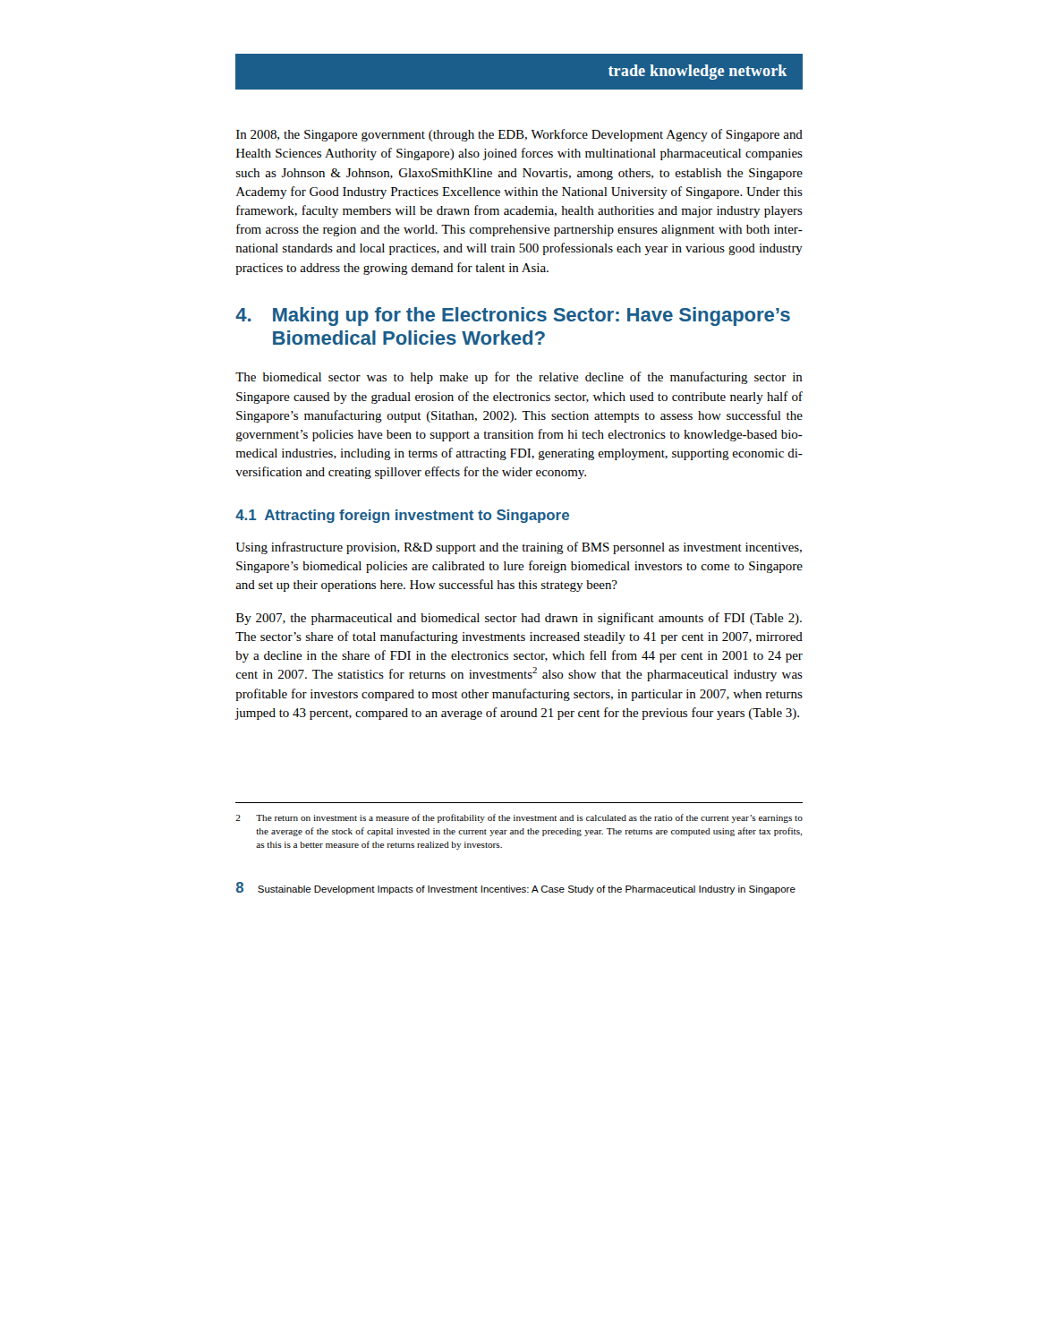trade knowledge network
In 2008, the Singapore government (through the EDB, Workforce Development Agency of Singapore and Health Sciences Authority of Singapore) also joined forces with multinational pharmaceutical companies such as Johnson & Johnson, GlaxoSmithKline and Novartis, among others, to establish the Singapore Academy for Good Industry Practices Excellence within the National University of Singapore. Under this framework, faculty members will be drawn from academia, health authorities and major industry players from across the region and the world. This comprehensive partnership ensures alignment with both international standards and local practices, and will train 500 professionals each year in various good industry practices to address the growing demand for talent in Asia.
4. Making up for the Electronics Sector: Have Singapore’s Biomedical Policies Worked?
The biomedical sector was to help make up for the relative decline of the manufacturing sector in Singapore caused by the gradual erosion of the electronics sector, which used to contribute nearly half of Singapore’s manufacturing output (Sitathan, 2002). This section attempts to assess how successful the government’s policies have been to support a transition from hi tech electronics to knowledge-based biomedical industries, including in terms of attracting FDI, generating employment, supporting economic diversification and creating spillover effects for the wider economy.
4.1 Attracting foreign investment to Singapore
Using infrastructure provision, R&D support and the training of BMS personnel as investment incentives, Singapore’s biomedical policies are calibrated to lure foreign biomedical investors to come to Singapore and set up their operations here. How successful has this strategy been?
By 2007, the pharmaceutical and biomedical sector had drawn in significant amounts of FDI (Table 2). The sector’s share of total manufacturing investments increased steadily to 41 per cent in 2007, mirrored by a decline in the share of FDI in the electronics sector, which fell from 44 per cent in 2001 to 24 per cent in 2007. The statistics for returns on investments2 also show that the pharmaceutical industry was profitable for investors compared to most other manufacturing sectors, in particular in 2007, when returns jumped to 43 percent, compared to an average of around 21 per cent for the previous four years (Table 3).
2 The return on investment is a measure of the profitability of the investment and is calculated as the ratio of the current year’s earnings to the average of the stock of capital invested in the current year and the preceding year. The returns are computed using after tax profits, as this is a better measure of the returns realized by investors.
8 Sustainable Development Impacts of Investment Incentives: A Case Study of the Pharmaceutical Industry in Singapore